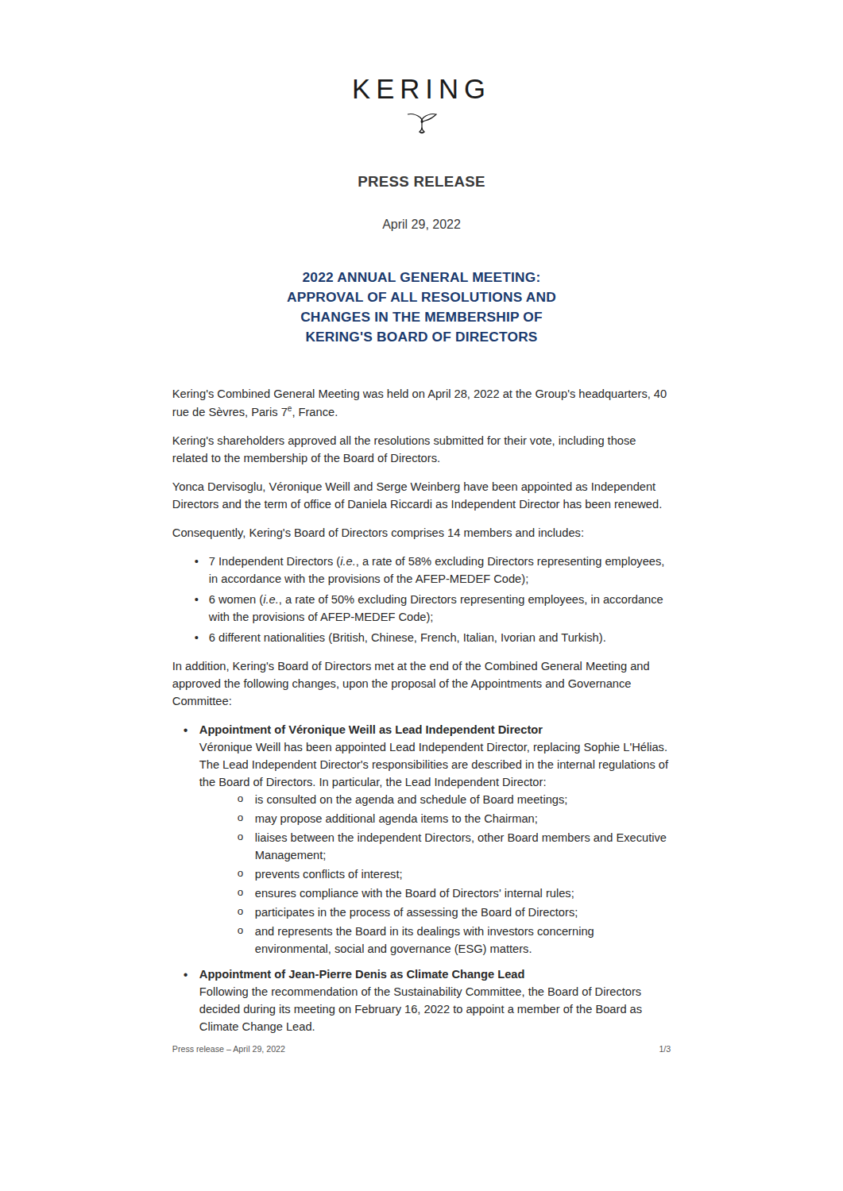KERING
PRESS RELEASE
April 29, 2022
2022 ANNUAL GENERAL MEETING:
APPROVAL OF ALL RESOLUTIONS AND
CHANGES IN THE MEMBERSHIP OF
KERING'S BOARD OF DIRECTORS
Kering's Combined General Meeting was held on April 28, 2022 at the Group's headquarters, 40 rue de Sèvres, Paris 7e, France.
Kering's shareholders approved all the resolutions submitted for their vote, including those related to the membership of the Board of Directors.
Yonca Dervisoglu, Véronique Weill and Serge Weinberg have been appointed as Independent Directors and the term of office of Daniela Riccardi as Independent Director has been renewed.
Consequently, Kering's Board of Directors comprises 14 members and includes:
7 Independent Directors (i.e., a rate of 58% excluding Directors representing employees, in accordance with the provisions of the AFEP-MEDEF Code);
6 women (i.e., a rate of 50% excluding Directors representing employees, in accordance with the provisions of AFEP-MEDEF Code);
6 different nationalities (British, Chinese, French, Italian, Ivorian and Turkish).
In addition, Kering's Board of Directors met at the end of the Combined General Meeting and approved the following changes, upon the proposal of the Appointments and Governance Committee:
Appointment of Véronique Weill as Lead Independent Director
Véronique Weill has been appointed Lead Independent Director, replacing Sophie L'Hélias. The Lead Independent Director's responsibilities are described in the internal regulations of the Board of Directors. In particular, the Lead Independent Director:
is consulted on the agenda and schedule of Board meetings;
may propose additional agenda items to the Chairman;
liaises between the independent Directors, other Board members and Executive Management;
prevents conflicts of interest;
ensures compliance with the Board of Directors' internal rules;
participates in the process of assessing the Board of Directors;
and represents the Board in its dealings with investors concerning environmental, social and governance (ESG) matters.
Appointment of Jean-Pierre Denis as Climate Change Lead
Following the recommendation of the Sustainability Committee, the Board of Directors decided during its meeting on February 16, 2022 to appoint a member of the Board as Climate Change Lead.
Press release – April 29, 2022
1/3